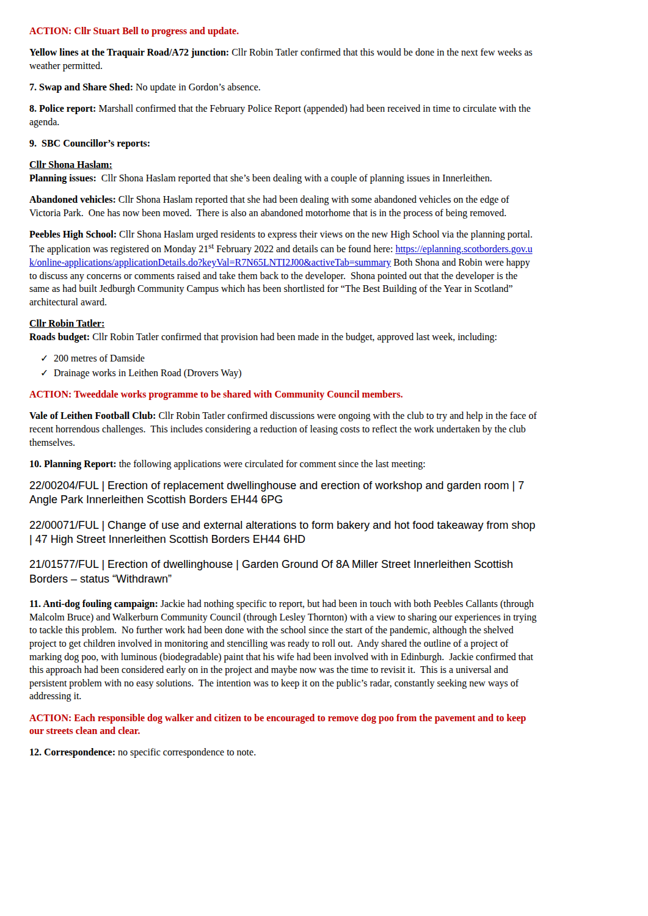ACTION: Cllr Stuart Bell to progress and update.
Yellow lines at the Traquair Road/A72 junction: Cllr Robin Tatler confirmed that this would be done in the next few weeks as weather permitted.
7. Swap and Share Shed: No update in Gordon’s absence.
8. Police report: Marshall confirmed that the February Police Report (appended) had been received in time to circulate with the agenda.
9. SBC Councillor’s reports:
Cllr Shona Haslam:
Planning issues: Cllr Shona Haslam reported that she’s been dealing with a couple of planning issues in Innerleithen.
Abandoned vehicles: Cllr Shona Haslam reported that she had been dealing with some abandoned vehicles on the edge of Victoria Park. One has now been moved. There is also an abandoned motorhome that is in the process of being removed.
Peebles High School: Cllr Shona Haslam urged residents to express their views on the new High School via the planning portal. The application was registered on Monday 21st February 2022 and details can be found here: https://eplanning.scotborders.gov.uk/online-applications/applicationDetails.do?keyVal=R7N65LNTI2J00&activeTab=summary Both Shona and Robin were happy to discuss any concerns or comments raised and take them back to the developer. Shona pointed out that the developer is the same as had built Jedburgh Community Campus which has been shortlisted for “The Best Building of the Year in Scotland” architectural award.
Cllr Robin Tatler:
Roads budget: Cllr Robin Tatler confirmed that provision had been made in the budget, approved last week, including:
200 metres of Damside
Drainage works in Leithen Road (Drovers Way)
ACTION: Tweeddale works programme to be shared with Community Council members.
Vale of Leithen Football Club: Cllr Robin Tatler confirmed discussions were ongoing with the club to try and help in the face of recent horrendous challenges. This includes considering a reduction of leasing costs to reflect the work undertaken by the club themselves.
10. Planning Report: the following applications were circulated for comment since the last meeting:
22/00204/FUL | Erection of replacement dwellinghouse and erection of workshop and garden room | 7 Angle Park Innerleithen Scottish Borders EH44 6PG
22/00071/FUL | Change of use and external alterations to form bakery and hot food takeaway from shop | 47 High Street Innerleithen Scottish Borders EH44 6HD
21/01577/FUL | Erection of dwellinghouse | Garden Ground Of 8A Miller Street Innerleithen Scottish Borders – status “Withdrawn”
11. Anti-dog fouling campaign: Jackie had nothing specific to report, but had been in touch with both Peebles Callants (through Malcolm Bruce) and Walkerburn Community Council (through Lesley Thornton) with a view to sharing our experiences in trying to tackle this problem. No further work had been done with the school since the start of the pandemic, although the shelved project to get children involved in monitoring and stencilling was ready to roll out. Andy shared the outline of a project of marking dog poo, with luminous (biodegradable) paint that his wife had been involved with in Edinburgh. Jackie confirmed that this approach had been considered early on in the project and maybe now was the time to revisit it. This is a universal and persistent problem with no easy solutions. The intention was to keep it on the public’s radar, constantly seeking new ways of addressing it.
ACTION: Each responsible dog walker and citizen to be encouraged to remove dog poo from the pavement and to keep our streets clean and clear.
12. Correspondence: no specific correspondence to note.